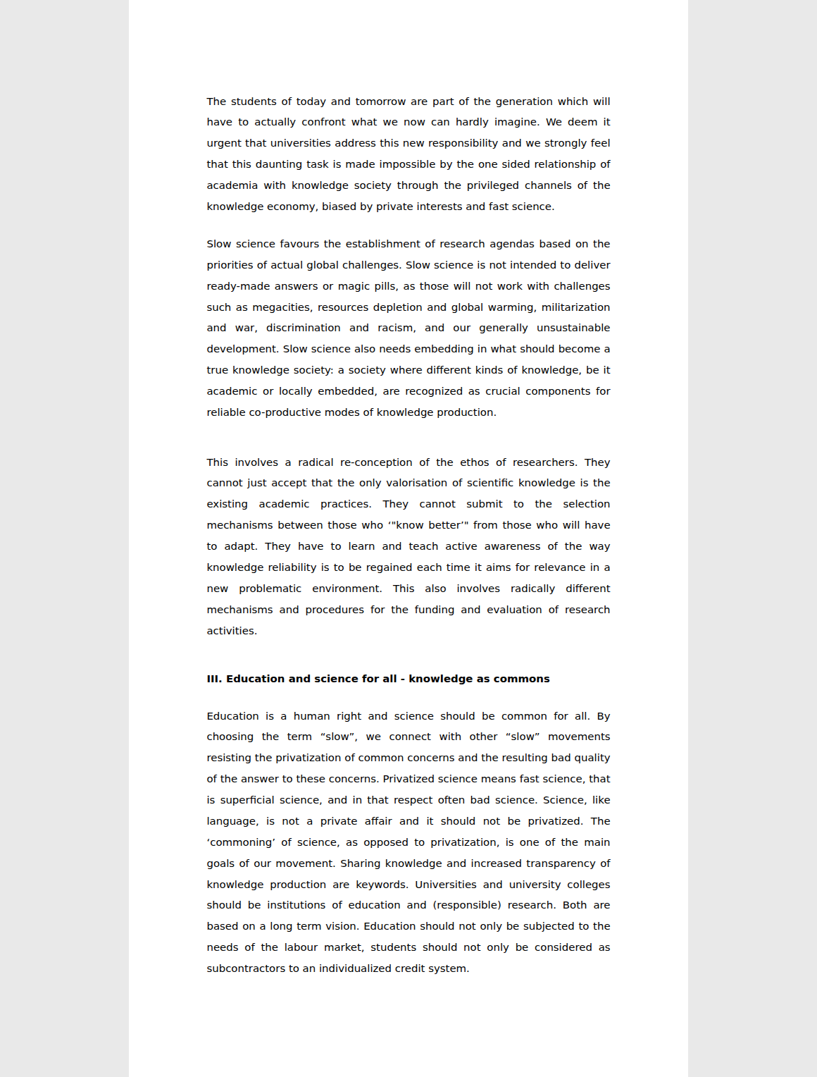The students of today and tomorrow are part of the generation which will have to actually confront what we now can hardly imagine. We deem it urgent that universities address this new responsibility and we strongly feel that this daunting task is made impossible by the one sided relationship of academia with knowledge society through the privileged channels of the knowledge economy, biased by private interests and fast science.
Slow science favours the establishment of research agendas based on the priorities of actual global challenges. Slow science is not intended to deliver ready-made answers or magic pills, as those will not work with challenges such as megacities, resources depletion and global warming, militarization and war, discrimination and racism, and our generally unsustainable development. Slow science also needs embedding in what should become a true knowledge society: a society where different kinds of knowledge, be it academic or locally embedded, are recognized as crucial components for reliable co-productive modes of knowledge production.
This involves a radical re-conception of the ethos of researchers. They cannot just accept that the only valorisation of scientific knowledge is the existing academic practices. They cannot submit to the selection mechanisms between those who ‘"know better’" from those who will have to adapt. They have to learn and teach active awareness of the way knowledge reliability is to be regained each time it aims for relevance in a new problematic environment. This also involves radically different mechanisms and procedures for the funding and evaluation of research activities.
III. Education and science for all - knowledge as commons
Education is a human right and science should be common for all. By choosing the term “slow”, we connect with other “slow” movements resisting the privatization of common concerns and the resulting bad quality of the answer to these concerns. Privatized science means fast science, that is superficial science, and in that respect often bad science. Science, like language, is not a private affair and it should not be privatized. The ‘commoning’ of science, as opposed to privatization, is one of the main goals of our movement. Sharing knowledge and increased transparency of knowledge production are keywords. Universities and university colleges should be institutions of education and (responsible) research. Both are based on a long term vision. Education should not only be subjected to the needs of the labour market, students should not only be considered as subcontractors to an individualized credit system.